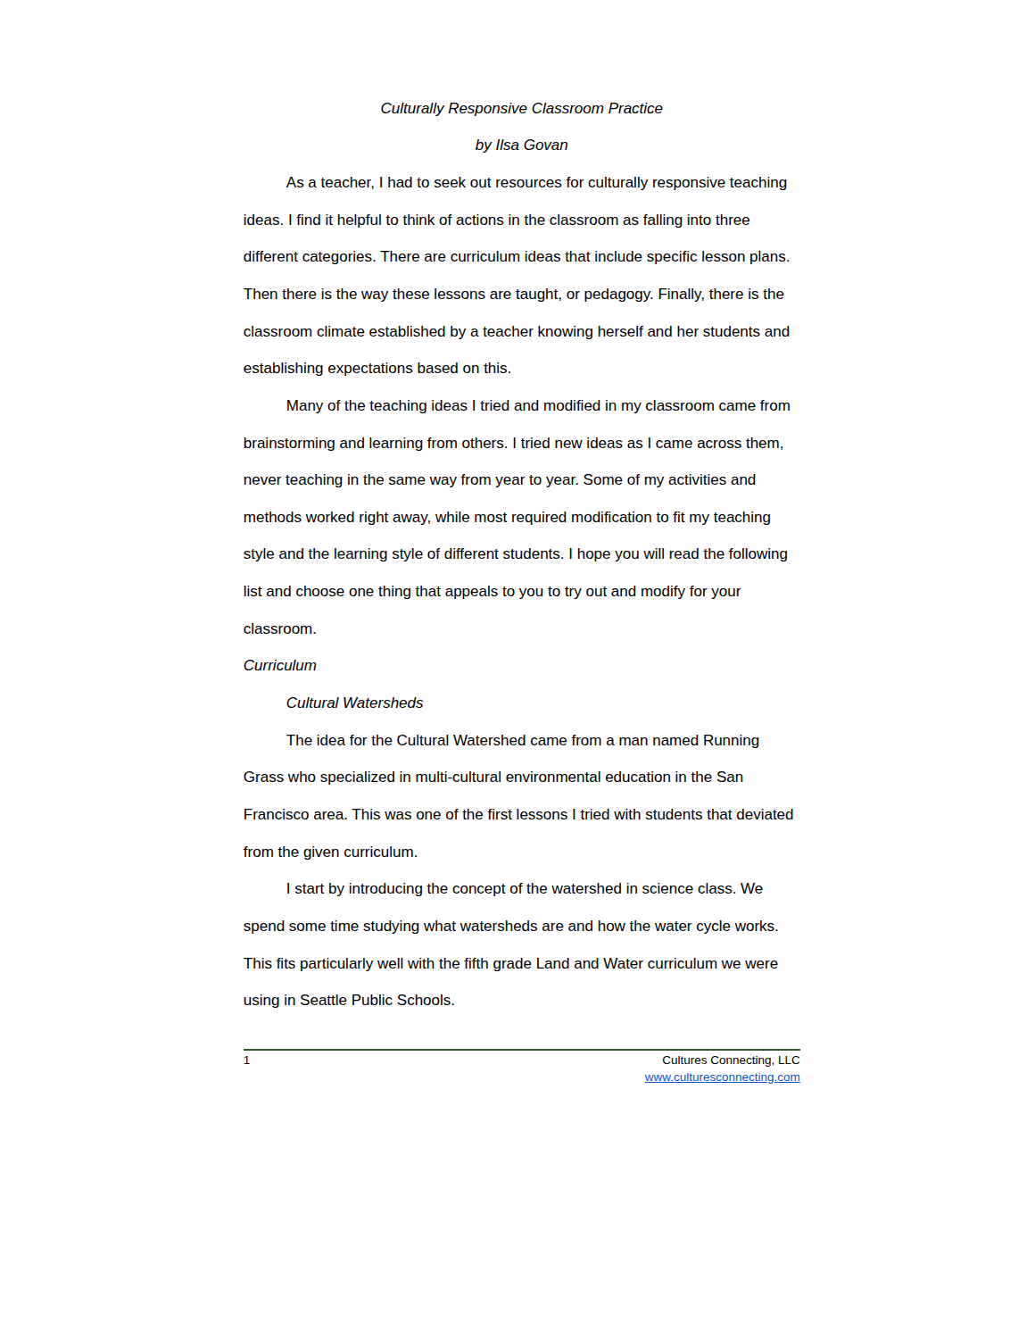Culturally Responsive Classroom Practice
by Ilsa Govan
As a teacher, I had to seek out resources for culturally responsive teaching ideas. I find it helpful to think of actions in the classroom as falling into three different categories. There are curriculum ideas that include specific lesson plans. Then there is the way these lessons are taught, or pedagogy. Finally, there is the classroom climate established by a teacher knowing herself and her students and establishing expectations based on this.
Many of the teaching ideas I tried and modified in my classroom came from brainstorming and learning from others. I tried new ideas as I came across them, never teaching in the same way from year to year. Some of my activities and methods worked right away, while most required modification to fit my teaching style and the learning style of different students. I hope you will read the following list and choose one thing that appeals to you to try out and modify for your classroom.
Curriculum
Cultural Watersheds
The idea for the Cultural Watershed came from a man named Running Grass who specialized in multi-cultural environmental education in the San Francisco area. This was one of the first lessons I tried with students that deviated from the given curriculum.
I start by introducing the concept of the watershed in science class. We spend some time studying what watersheds are and how the water cycle works. This fits particularly well with the fifth grade Land and Water curriculum we were using in Seattle Public Schools.
1
Cultures Connecting, LLC
www.culturesconnecting.com